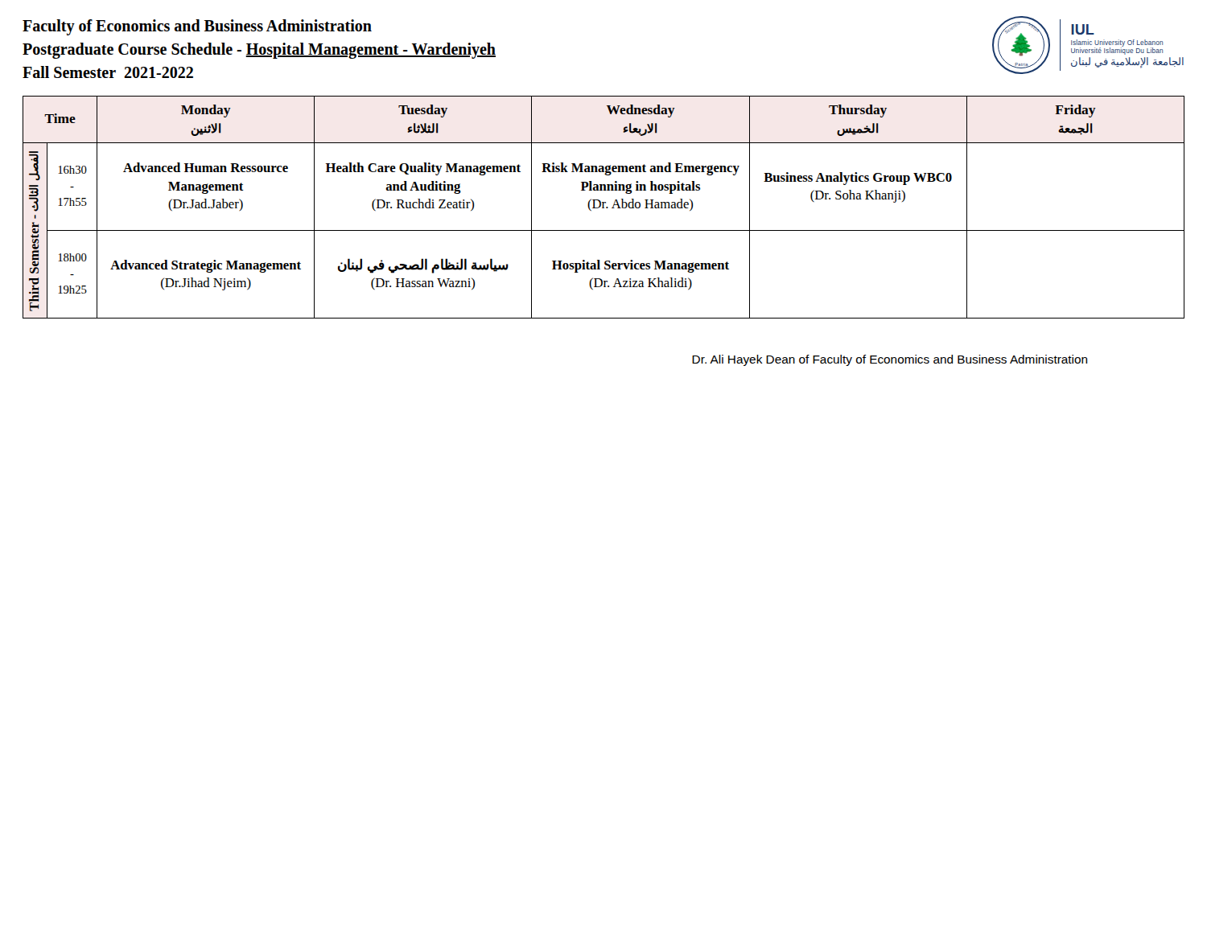Faculty of Economics and Business Administration
Postgraduate Course Schedule - Hospital Management - Wardeniyeh
Fall Semester 2021-2022
Scientia Virtus 🌲 Patria
IUL
Islamic University Of Lebanon
Université Islamique Du Liban
الجامعة الإسلامية في لبنان
| Time | Monday الاثنين | Tuesday الثلاثاء | Wednesday الاربعاء | Thursday الخميس | Friday الجمعة |
| --- | --- | --- | --- | --- | --- |
| Third Semester - الفصل الثالث | 16h30 - 17h55 | Advanced Human Ressource Management (Dr.Jad.Jaber) | Health Care Quality Management and Auditing (Dr. Ruchdi Zeatir) | Risk Management and Emergency Planning in hospitals (Dr. Abdo Hamade) | Business Analytics Group WBC0 (Dr. Soha Khanji) | |
| 18h00 - 19h25 | Advanced Strategic Management (Dr.Jihad Njeim) | سياسة النظام الصحي في لبنان (Dr. Hassan Wazni) | Hospital Services Management (Dr. Aziza Khalidi) | | |
Dr. Ali Hayek Dean of Faculty of Economics and Business Administration